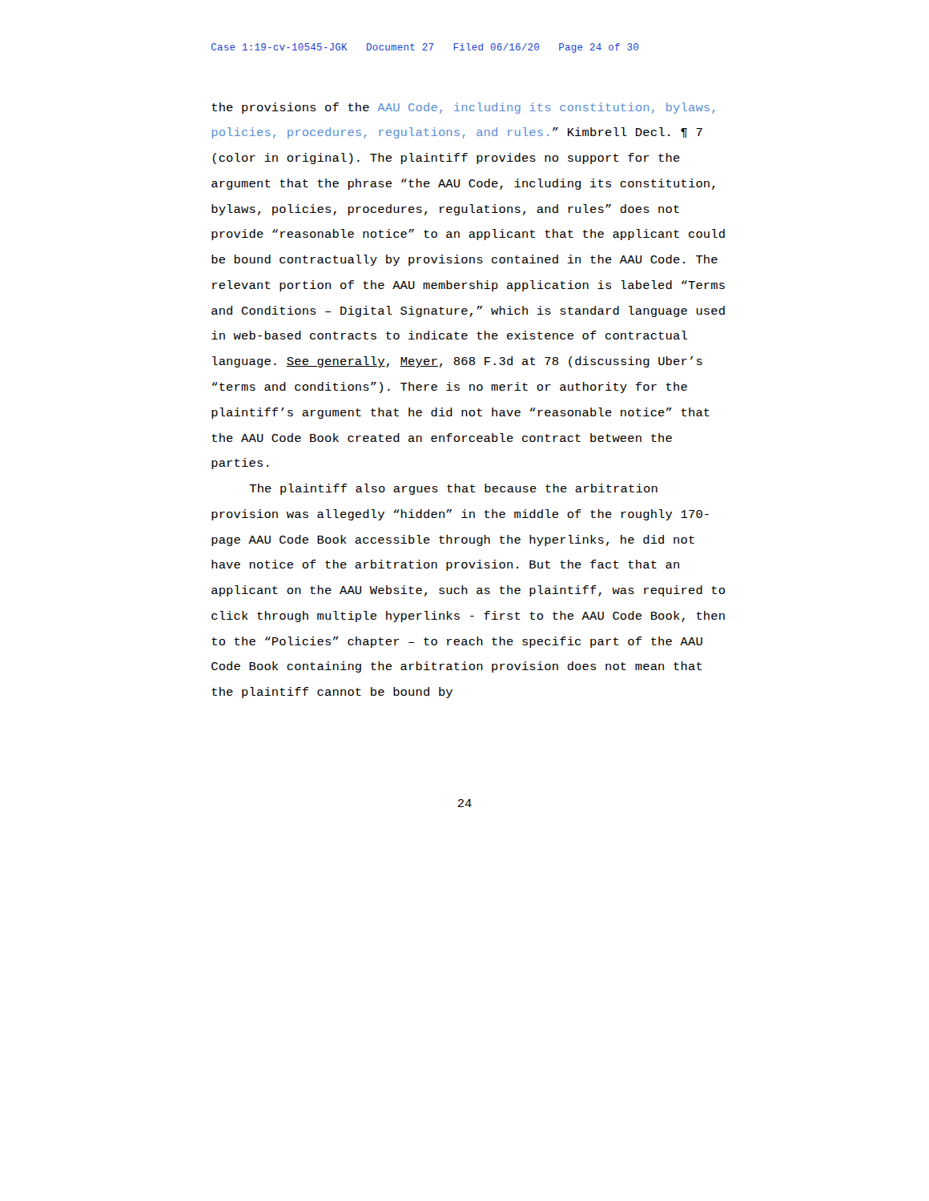Case 1:19-cv-10545-JGK Document 27 Filed 06/16/20 Page 24 of 30
the provisions of the AAU Code, including its constitution, bylaws, policies, procedures, regulations, and rules.” Kimbrell Decl. ¶ 7 (color in original). The plaintiff provides no support for the argument that the phrase “the AAU Code, including its constitution, bylaws, policies, procedures, regulations, and rules” does not provide “reasonable notice” to an applicant that the applicant could be bound contractually by provisions contained in the AAU Code. The relevant portion of the AAU membership application is labeled “Terms and Conditions – Digital Signature,” which is standard language used in web-based contracts to indicate the existence of contractual language. See generally, Meyer, 868 F.3d at 78 (discussing Uber’s “terms and conditions”). There is no merit or authority for the plaintiff’s argument that he did not have “reasonable notice” that the AAU Code Book created an enforceable contract between the parties.
The plaintiff also argues that because the arbitration provision was allegedly “hidden” in the middle of the roughly 170-page AAU Code Book accessible through the hyperlinks, he did not have notice of the arbitration provision. But the fact that an applicant on the AAU Website, such as the plaintiff, was required to click through multiple hyperlinks - first to the AAU Code Book, then to the “Policies” chapter – to reach the specific part of the AAU Code Book containing the arbitration provision does not mean that the plaintiff cannot be bound by
24